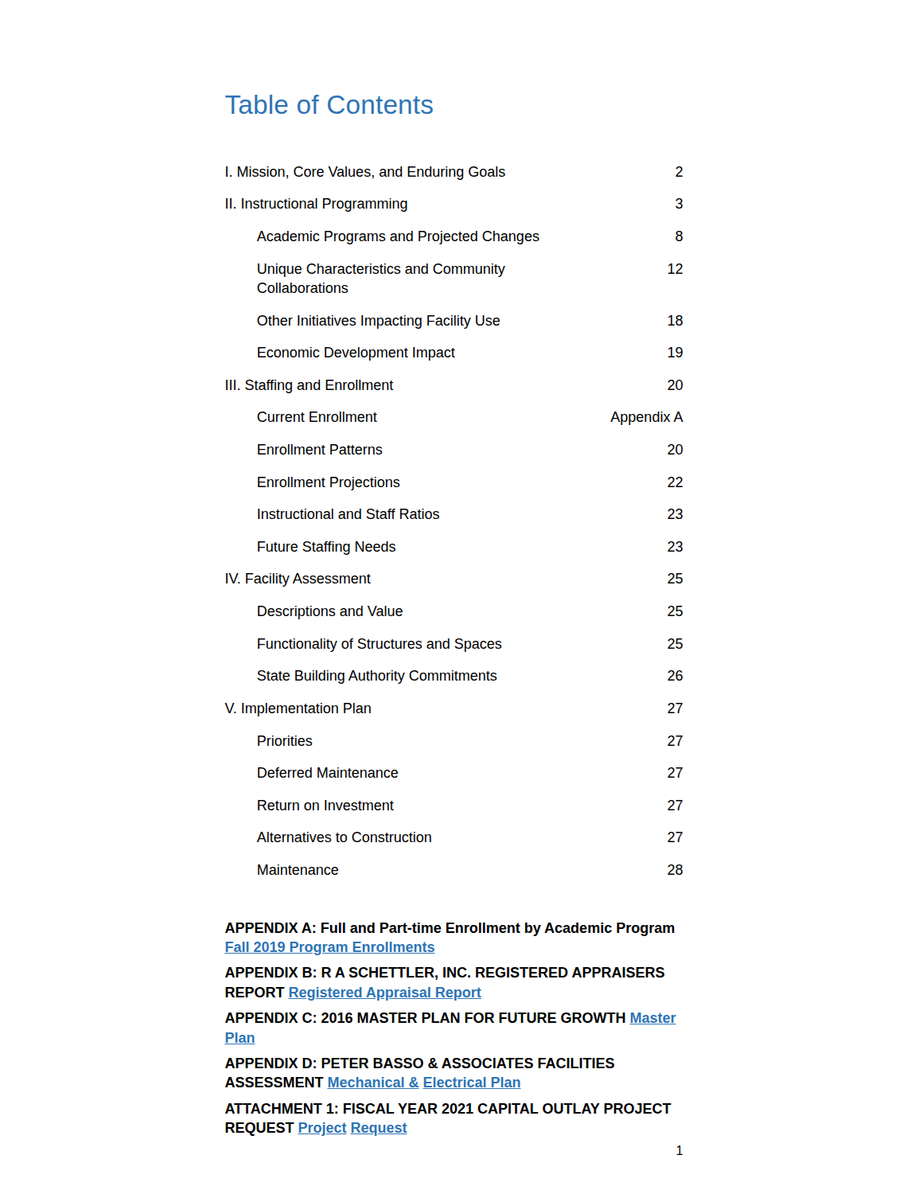Table of Contents
| I. Mission, Core Values, and Enduring Goals | 2 |
| II. Instructional Programming | 3 |
| Academic Programs and Projected Changes | 8 |
| Unique Characteristics and Community Collaborations | 12 |
| Other Initiatives Impacting Facility Use | 18 |
| Economic Development Impact | 19 |
| III. Staffing and Enrollment | 20 |
| Current Enrollment | Appendix A |
| Enrollment Patterns | 20 |
| Enrollment Projections | 22 |
| Instructional and Staff Ratios | 23 |
| Future Staffing Needs | 23 |
| IV. Facility Assessment | 25 |
| Descriptions and Value | 25 |
| Functionality of Structures and Spaces | 25 |
| State Building Authority Commitments | 26 |
| V. Implementation Plan | 27 |
| Priorities | 27 |
| Deferred Maintenance | 27 |
| Return on Investment | 27 |
| Alternatives to Construction | 27 |
| Maintenance | 28 |
APPENDIX A: Full and Part-time Enrollment by Academic Program Fall 2019 Program Enrollments
APPENDIX B: R A SCHETTLER, INC. REGISTERED APPRAISERS REPORT Registered Appraisal Report
APPENDIX C: 2016 MASTER PLAN FOR FUTURE GROWTH Master Plan
APPENDIX D: PETER BASSO & ASSOCIATES FACILITIES ASSESSMENT Mechanical & Electrical Plan
ATTACHMENT 1: FISCAL YEAR 2021 CAPITAL OUTLAY PROJECT REQUEST Project Request
1